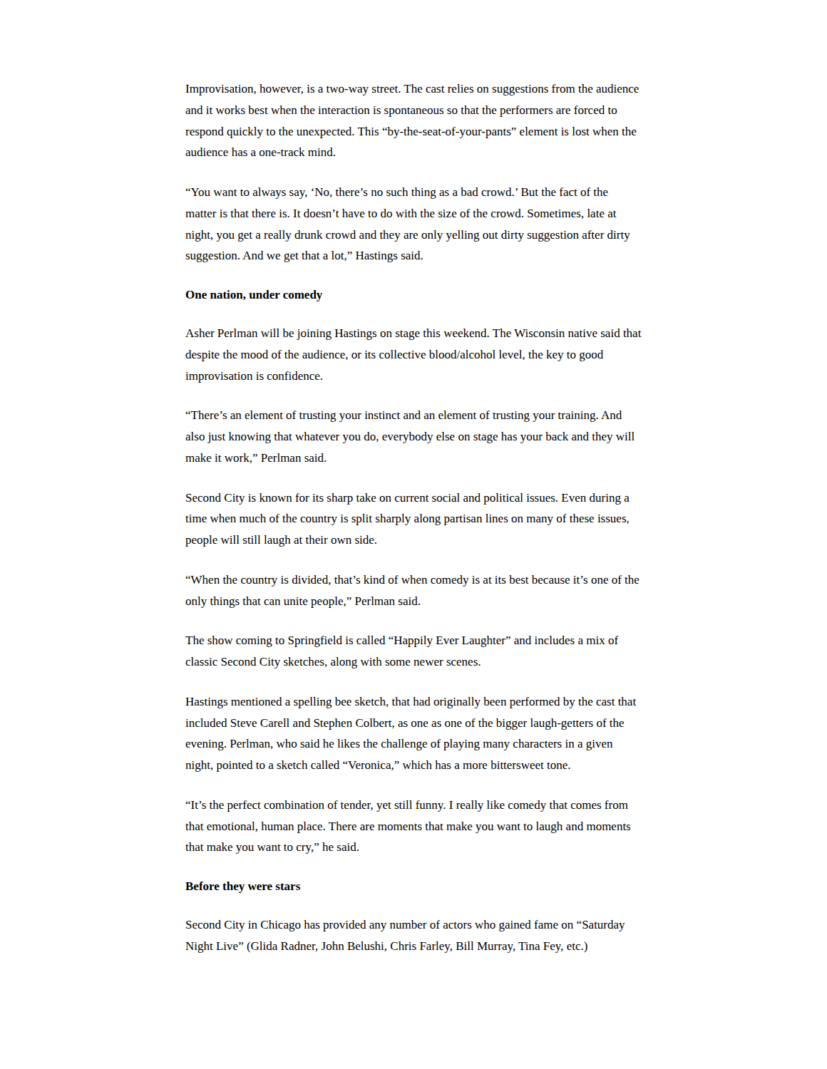Improvisation, however, is a two-way street. The cast relies on suggestions from the audience and it works best when the interaction is spontaneous so that the performers are forced to respond quickly to the unexpected. This “by-the-seat-of-your-pants” element is lost when the audience has a one-track mind.
“You want to always say, ‘No, there’s no such thing as a bad crowd.’ But the fact of the matter is that there is. It doesn’t have to do with the size of the crowd. Sometimes, late at night, you get a really drunk crowd and they are only yelling out dirty suggestion after dirty suggestion. And we get that a lot,” Hastings said.
One nation, under comedy
Asher Perlman will be joining Hastings on stage this weekend. The Wisconsin native said that despite the mood of the audience, or its collective blood/alcohol level, the key to good improvisation is confidence.
“There’s an element of trusting your instinct and an element of trusting your training. And also just knowing that whatever you do, everybody else on stage has your back and they will make it work,” Perlman said.
Second City is known for its sharp take on current social and political issues. Even during a time when much of the country is split sharply along partisan lines on many of these issues, people will still laugh at their own side.
“When the country is divided, that’s kind of when comedy is at its best because it’s one of the only things that can unite people,” Perlman said.
The show coming to Springfield is called “Happily Ever Laughter” and includes a mix of classic Second City sketches, along with some newer scenes.
Hastings mentioned a spelling bee sketch, that had originally been performed by the cast that included Steve Carell and Stephen Colbert, as one as one of the bigger laugh-getters of the evening. Perlman, who said he likes the challenge of playing many characters in a given night, pointed to a sketch called “Veronica,” which has a more bittersweet tone.
“It’s the perfect combination of tender, yet still funny. I really like comedy that comes from that emotional, human place. There are moments that make you want to laugh and moments that make you want to cry,” he said.
Before they were stars
Second City in Chicago has provided any number of actors who gained fame on “Saturday Night Live” (Glida Radner, John Belushi, Chris Farley, Bill Murray, Tina Fey, etc.)